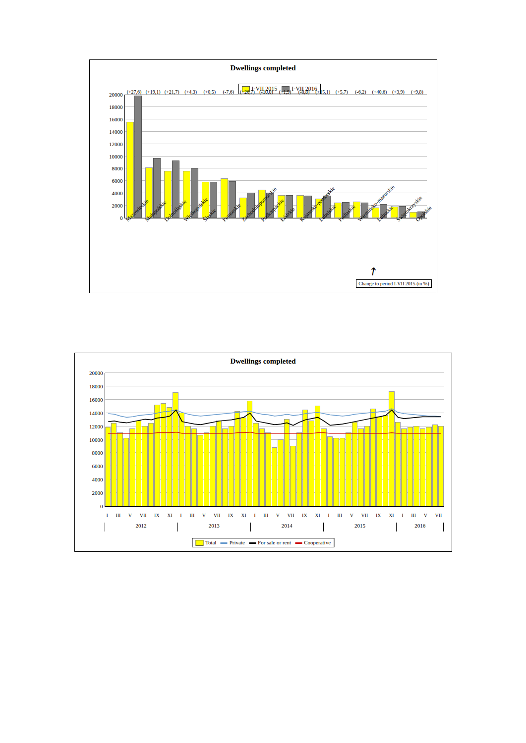Dwellings completed
I-VII 2015 I-VII 2016
0
2000
4000
6000
8000
10000
12000
14000
16000
18000
20000
(+27,6)
(+19,1)
(+21,7)
(+4,3)
(+0,5)
(-7,6)
(+26,7)
(-10,0)
(+1,9)
(-0,8)
(+15,1)
(+5,7)
(-6,2)
(+40,6)
(+3,9)
(+9,8)
Mazowieckie Małopolskie Dolnośląskie Wielkopolskie Śląskie Pomorskie Zachodniopomorskie Podkarpackie Łódzkie Kujawsko-pomorskie Lubelskie Podlaskie Warmińsko-mazurskie Lubuskie Świętokrzyskie Opolskie
↗
Change to period I-VII 2015 (in %)
Dwellings completed
0
2000
4000
6000
8000
10000
12000
14000
16000
18000
20000
I III V VII IX XI I III V VII IX XI I III V VII IX XI I III V VII IX XI I III V VII
2012 2013 2014 2015 2016
Total Private For sale or rent Cooperative